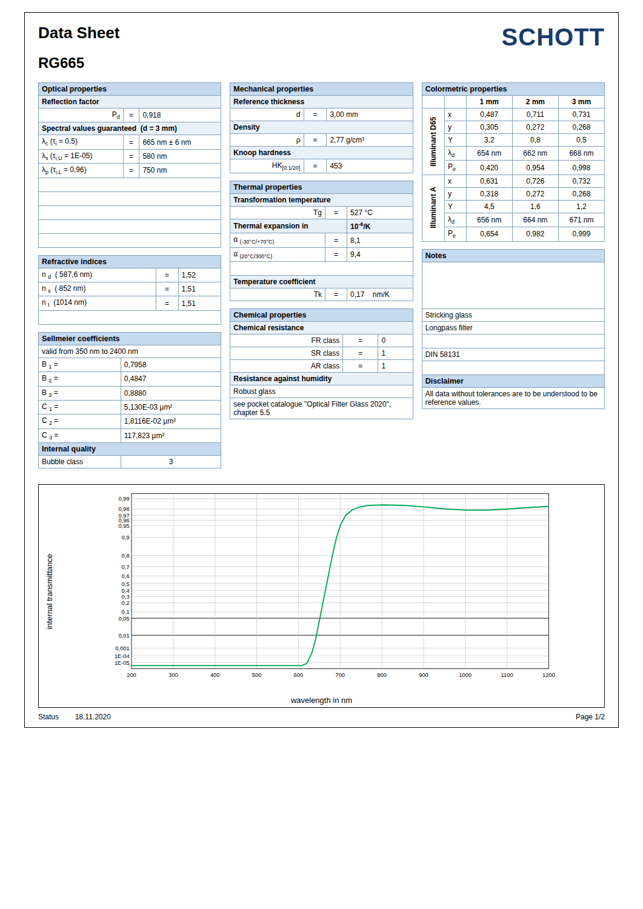Data Sheet
SCHOTT
RG665
| Optical properties |
| --- |
| Reflection factor |
| P d | = | 0,918 |
| Spectral values guaranteed (d = 3 mm) |
| λ c (τ i = 0,5) | = | 665 nm ± 6 nm |
| λ s (τ i,U = 1E-05) | = | 580 nm |
| λ p (τ i,L = 0,96) | = | 750 nm |
| Refractive indices |
| --- |
| n d ( 587,6 nm) | = | 1,52 |
| n s ( 852 nm) | = | 1,51 |
| n t (1014 nm) | = | 1,51 |
| Sellmeier coefficients |
| --- |
| valid from 350 nm to 2400 nm |
| B 1 = | 0,7958 |
| B 2 = | 0,4847 |
| B 3 = | 0,8880 |
| C 1 = | 5,130E-03 µm² |
| C 2 = | 1,8116E-02 µm² |
| C 3 = | 117,823 µm² |
| Internal quality |
| Bubble class | 3 |
| Mechanical properties |
| --- |
| Reference thickness |
| d | = | 3,00 mm |
| Density |
| ρ | = | 2,77 g/cm³ |
| Knoop hardness |
| HK [0.1/20] | = | 453 |
| Thermal properties |
| --- |
| Transformation temperature |
| Tg | = | 527 °C |
| Thermal expansion in | 10 -6 /K |
| α (-30°C/+70°C) | = | 8,1 |
| α (20°C/300°C) | = | 9,4 |
| Temperature coefficient |
| Tk | = | 0,17 nm/K |
| Chemical properties |
| --- |
| Chemical resistance |
| FR class | = | 0 |
| SR class | = | 1 |
| AR class | = | 1 |
| Resistance against humidity |
| Robust glass |
| see pocket catalogue "Optical Filter Glass 2020", chapter 5.5 |
| Colormetric properties |
| --- |
| | | 1 mm | 2 mm | 3 mm |
| Illuminant D65 | x | 0,487 | 0,711 | 0,731 |
| y | 0,305 | 0,272 | 0,268 |
| Y | 3,2 | 0,8 | 0,5 |
| λ d | 654 nm | 662 nm | 668 nm |
| P e | 0,420 | 0,954 | 0,998 |
| Illuminant A | x | 0,631 | 0,726 | 0,732 |
| y | 0,318 | 0,272 | 0,268 |
| Y | 4,5 | 1,6 | 1,2 |
| λ d | 656 nm | 664 nm | 671 nm |
| P e | 0,654 | 0,982 | 0,999 |
| Notes |
| --- |
| Stricking glass |
| Longpass filter |
| DIN 58131 |
| Disclaimer |
| All data without tolerances are to be understood to be reference values. |
internal transmittance
0,99 0,98 0,97 0,96 0,95 0,9 0,8 0,7 0,6 0,5 0,4 0,3 0,2 0,1 0,05 0,01 0,001 1E-04 1E-05 200 300 400 500 600 700 800 900 1000 1100 1200
wavelength in nm
Status 18.11.2020
Page 1/2